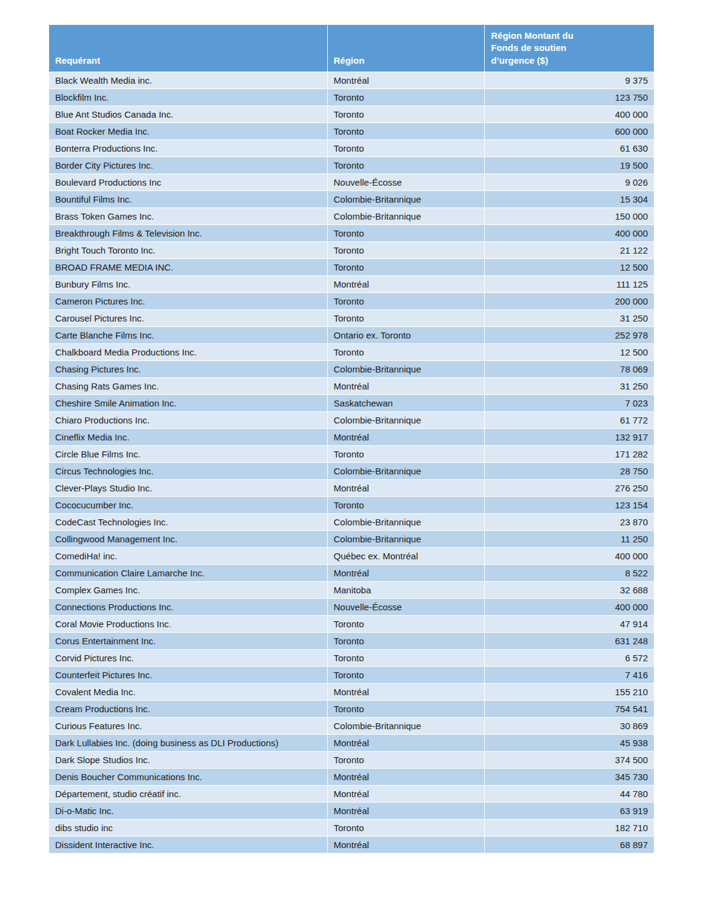| Requérant | Région | Région Montant du Fonds de soutien d’urgence ($) |
| --- | --- | --- |
| Black Wealth Media inc. | Montréal | 9 375 |
| Blockfilm Inc. | Toronto | 123 750 |
| Blue Ant Studios Canada Inc. | Toronto | 400 000 |
| Boat Rocker Media Inc. | Toronto | 600 000 |
| Bonterra Productions Inc. | Toronto | 61 630 |
| Border City Pictures Inc. | Toronto | 19 500 |
| Boulevard Productions Inc | Nouvelle-Écosse | 9 026 |
| Bountiful Films Inc. | Colombie-Britannique | 15 304 |
| Brass Token Games Inc. | Colombie-Britannique | 150 000 |
| Breakthrough Films & Television Inc. | Toronto | 400 000 |
| Bright Touch Toronto Inc. | Toronto | 21 122 |
| BROAD FRAME MEDIA INC. | Toronto | 12 500 |
| Bunbury Films Inc. | Montréal | 111 125 |
| Cameron Pictures Inc. | Toronto | 200 000 |
| Carousel Pictures Inc. | Toronto | 31 250 |
| Carte Blanche Films Inc. | Ontario ex. Toronto | 252 978 |
| Chalkboard Media Productions Inc. | Toronto | 12 500 |
| Chasing Pictures Inc. | Colombie-Britannique | 78 069 |
| Chasing Rats Games Inc. | Montréal | 31 250 |
| Cheshire Smile Animation Inc. | Saskatchewan | 7 023 |
| Chiaro Productions Inc. | Colombie-Britannique | 61 772 |
| Cineflix Media Inc. | Montréal | 132 917 |
| Circle Blue Films Inc. | Toronto | 171 282 |
| Circus Technologies Inc. | Colombie-Britannique | 28 750 |
| Clever-Plays Studio Inc. | Montréal | 276 250 |
| Cococucumber Inc. | Toronto | 123 154 |
| CodeCast Technologies Inc. | Colombie-Britannique | 23 870 |
| Collingwood Management Inc. | Colombie-Britannique | 11 250 |
| ComediHa! inc. | Québec ex. Montréal | 400 000 |
| Communication Claire Lamarche Inc. | Montréal | 8 522 |
| Complex Games Inc. | Manitoba | 32 688 |
| Connections Productions Inc. | Nouvelle-Écosse | 400 000 |
| Coral Movie Productions Inc. | Toronto | 47 914 |
| Corus Entertainment Inc. | Toronto | 631 248 |
| Corvid Pictures Inc. | Toronto | 6 572 |
| Counterfeit Pictures Inc. | Toronto | 7 416 |
| Covalent Media Inc. | Montréal | 155 210 |
| Cream Productions Inc. | Toronto | 754 541 |
| Curious Features Inc. | Colombie-Britannique | 30 869 |
| Dark Lullabies Inc. (doing business as DLI Productions) | Montréal | 45 938 |
| Dark Slope Studios Inc. | Toronto | 374 500 |
| Denis Boucher Communications Inc. | Montréal | 345 730 |
| Département, studio créatif inc. | Montréal | 44 780 |
| Di-o-Matic Inc. | Montréal | 63 919 |
| dibs studio inc | Toronto | 182 710 |
| Dissident Interactive Inc. | Montréal | 68 897 |